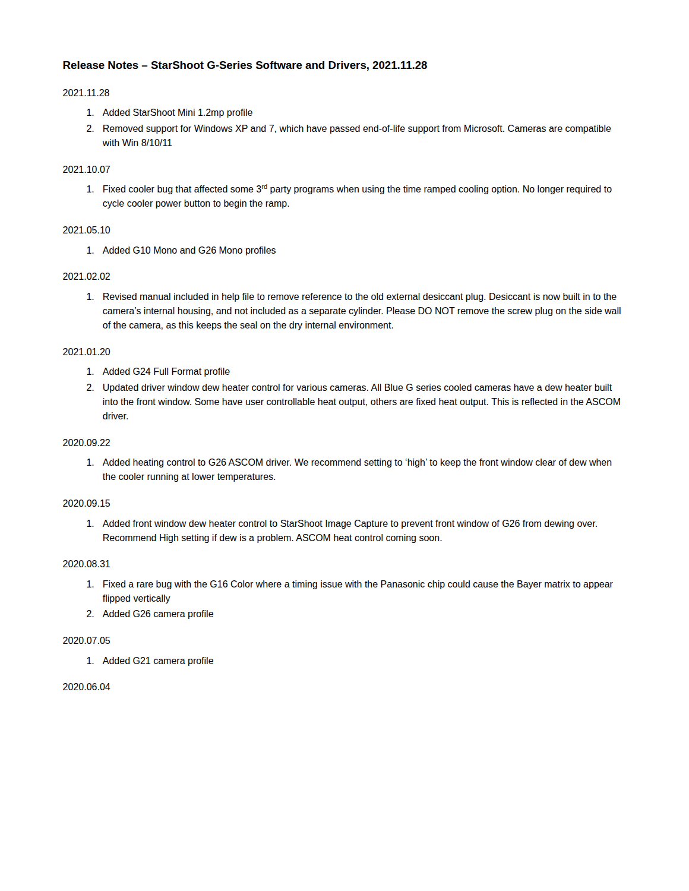Release Notes – StarShoot G-Series Software and Drivers, 2021.11.28
2021.11.28
Added StarShoot Mini 1.2mp profile
Removed support for Windows XP and 7, which have passed end-of-life support from Microsoft. Cameras are compatible with Win 8/10/11
2021.10.07
Fixed cooler bug that affected some 3rd party programs when using the time ramped cooling option. No longer required to cycle cooler power button to begin the ramp.
2021.05.10
Added G10 Mono and G26 Mono profiles
2021.02.02
Revised manual included in help file to remove reference to the old external desiccant plug. Desiccant is now built in to the camera’s internal housing, and not included as a separate cylinder. Please DO NOT remove the screw plug on the side wall of the camera, as this keeps the seal on the dry internal environment.
2021.01.20
Added G24 Full Format profile
Updated driver window dew heater control for various cameras. All Blue G series cooled cameras have a dew heater built into the front window. Some have user controllable heat output, others are fixed heat output. This is reflected in the ASCOM driver.
2020.09.22
Added heating control to G26 ASCOM driver. We recommend setting to ‘high’ to keep the front window clear of dew when the cooler running at lower temperatures.
2020.09.15
Added front window dew heater control to StarShoot Image Capture to prevent front window of G26 from dewing over. Recommend High setting if dew is a problem. ASCOM heat control coming soon.
2020.08.31
Fixed a rare bug with the G16 Color where a timing issue with the Panasonic chip could cause the Bayer matrix to appear flipped vertically
Added G26 camera profile
2020.07.05
Added G21 camera profile
2020.06.04